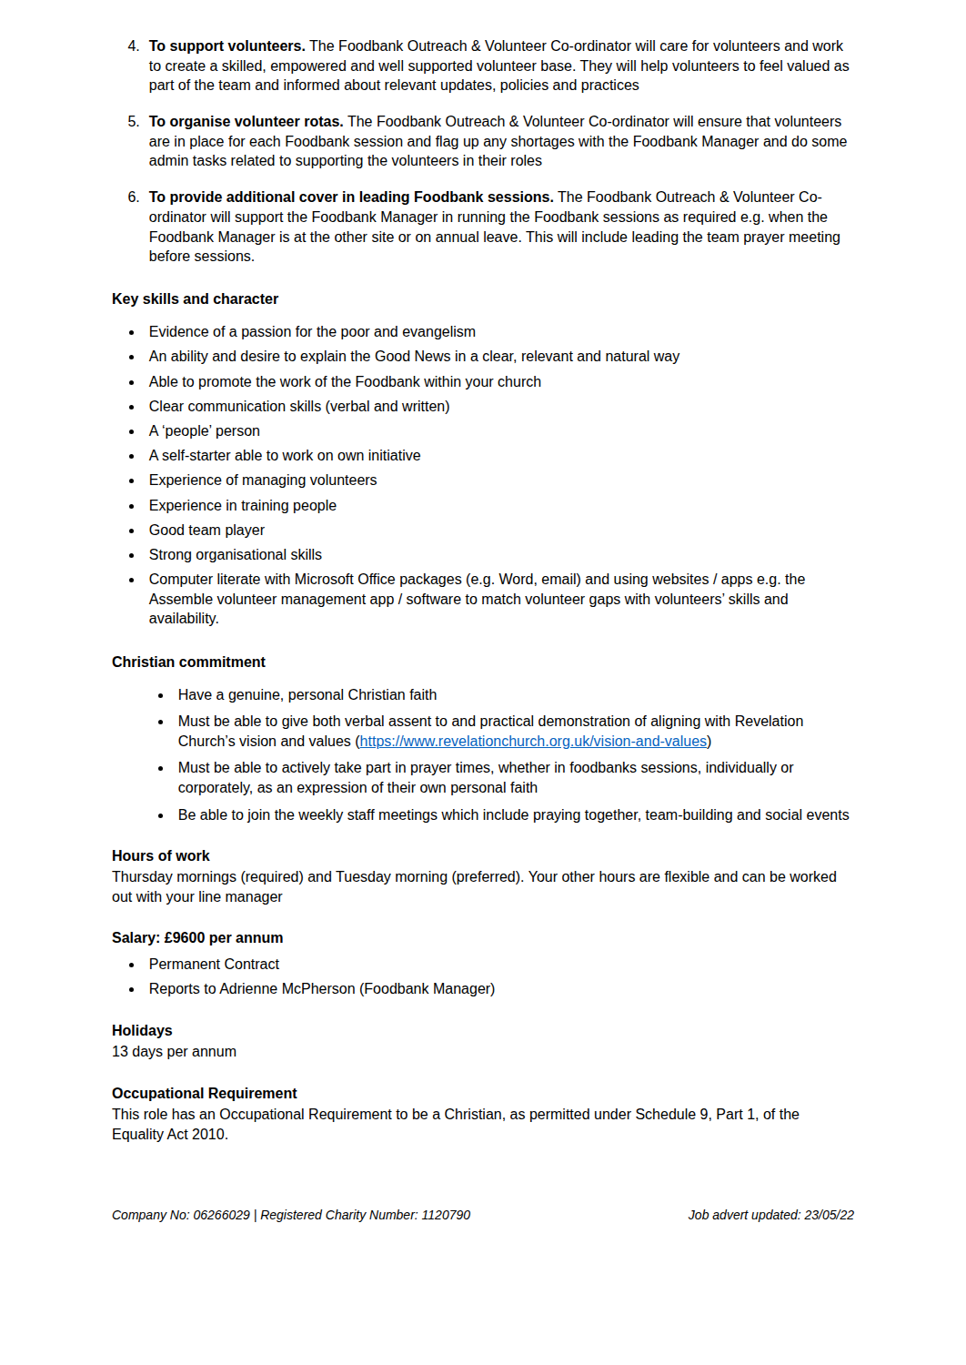To support volunteers. The Foodbank Outreach & Volunteer Co-ordinator will care for volunteers and work to create a skilled, empowered and well supported volunteer base. They will help volunteers to feel valued as part of the team and informed about relevant updates, policies and practices
To organise volunteer rotas. The Foodbank Outreach & Volunteer Co-ordinator will ensure that volunteers are in place for each Foodbank session and flag up any shortages with the Foodbank Manager and do some admin tasks related to supporting the volunteers in their roles
To provide additional cover in leading Foodbank sessions. The Foodbank Outreach & Volunteer Co-ordinator will support the Foodbank Manager in running the Foodbank sessions as required e.g. when the Foodbank Manager is at the other site or on annual leave. This will include leading the team prayer meeting before sessions.
Key skills and character
Evidence of a passion for the poor and evangelism
An ability and desire to explain the Good News in a clear, relevant and natural way
Able to promote the work of the Foodbank within your church
Clear communication skills (verbal and written)
A ‘people’ person
A self-starter able to work on own initiative
Experience of managing volunteers
Experience in training people
Good team player
Strong organisational skills
Computer literate with Microsoft Office packages (e.g. Word, email) and using websites / apps e.g. the Assemble volunteer management app / software to match volunteer gaps with volunteers’ skills and availability.
Christian commitment
Have a genuine, personal Christian faith
Must be able to give both verbal assent to and practical demonstration of aligning with Revelation Church’s vision and values (https://www.revelationchurch.org.uk/vision-and-values)
Must be able to actively take part in prayer times, whether in foodbanks sessions, individually or corporately, as an expression of their own personal faith
Be able to join the weekly staff meetings which include praying together, team-building and social events
Hours of work
Thursday mornings (required) and Tuesday morning (preferred). Your other hours are flexible and can be worked out with your line manager
Salary: £9600 per annum
Permanent Contract
Reports to Adrienne McPherson (Foodbank Manager)
Holidays
13 days per annum
Occupational Requirement
This role has an Occupational Requirement to be a Christian, as permitted under Schedule 9, Part 1, of the Equality Act 2010.
Company No: 06266029 | Registered Charity Number: 1120790 Job advert updated: 23/05/22